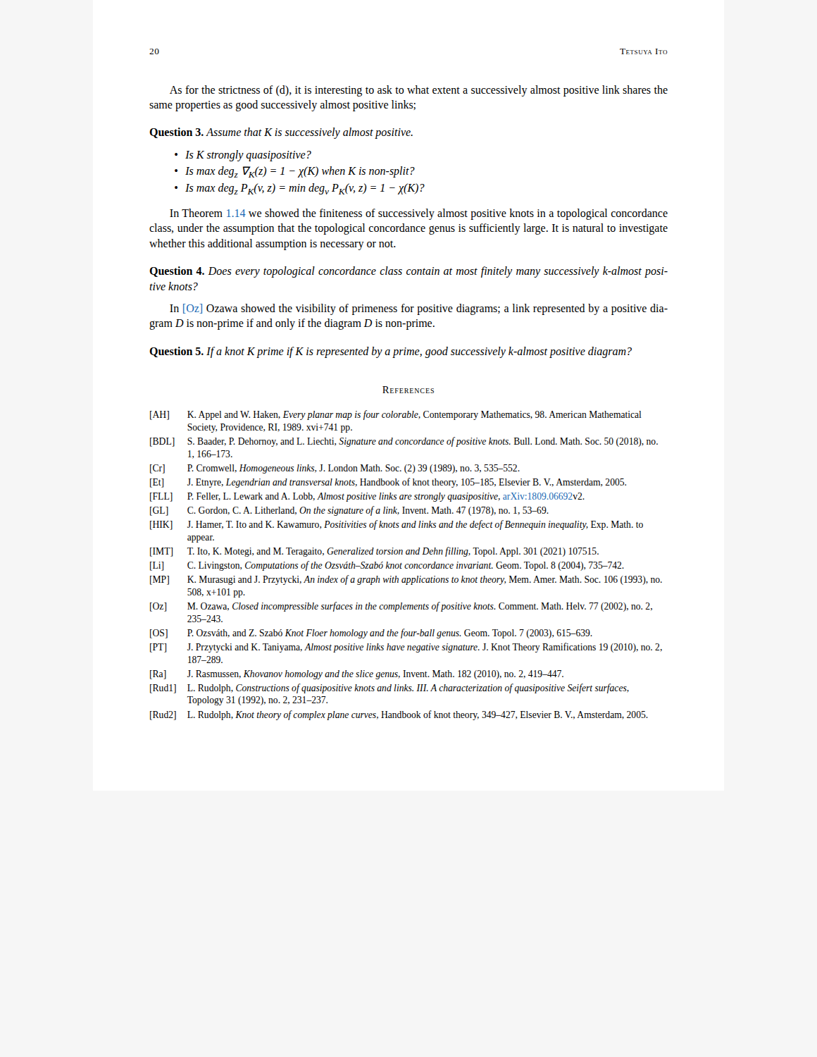20 Tetsuya Ito
As for the strictness of (d), it is interesting to ask to what extent a successively almost positive link shares the same properties as good successively almost positive links;
Question 3. Assume that K is successively almost positive.
Is K strongly quasipositive?
Is max degz ∇K(z) = 1 − χ(K) when K is non-split?
Is max degz PK(v, z) = min degv PK(v, z) = 1 − χ(K)?
In Theorem 1.14 we showed the finiteness of successively almost positive knots in a topological concordance class, under the assumption that the topological concordance genus is sufficiently large. It is natural to investigate whether this additional assumption is necessary or not.
Question 4. Does every topological concordance class contain at most finitely many successively k-almost positive knots?
In [Oz] Ozawa showed the visibility of primeness for positive diagrams; a link represented by a positive diagram D is non-prime if and only if the diagram D is non-prime.
Question 5. If a knot K prime if K is represented by a prime, good successively k-almost positive diagram?
References
[AH]
K. Appel and W. Haken, Every planar map is four colorable, Contemporary Mathematics, 98. American Mathematical Society, Providence, RI, 1989. xvi+741 pp.
[BDL]
S. Baader, P. Dehornoy, and L. Liechti, Signature and concordance of positive knots. Bull. Lond. Math. Soc. 50 (2018), no. 1, 166–173.
[Cr]
P. Cromwell, Homogeneous links, J. London Math. Soc. (2) 39 (1989), no. 3, 535–552.
[Et]
J. Etnyre, Legendrian and transversal knots, Handbook of knot theory, 105–185, Elsevier B. V., Amsterdam, 2005.
[FLL]
P. Feller, L. Lewark and A. Lobb, Almost positive links are strongly quasipositive, arXiv:1809.06692v2.
[GL]
C. Gordon, C. A. Litherland, On the signature of a link, Invent. Math. 47 (1978), no. 1, 53–69.
[HIK]
J. Hamer, T. Ito and K. Kawamuro, Positivities of knots and links and the defect of Bennequin inequality, Exp. Math. to appear.
[IMT]
T. Ito, K. Motegi, and M. Teragaito, Generalized torsion and Dehn filling, Topol. Appl. 301 (2021) 107515.
[Li]
C. Livingston, Computations of the Ozsváth–Szabó knot concordance invariant. Geom. Topol. 8 (2004), 735–742.
[MP]
K. Murasugi and J. Przytycki, An index of a graph with applications to knot theory, Mem. Amer. Math. Soc. 106 (1993), no. 508, x+101 pp.
[Oz]
M. Ozawa, Closed incompressible surfaces in the complements of positive knots. Comment. Math. Helv. 77 (2002), no. 2, 235–243.
[OS]
P. Ozsváth, and Z. Szabó Knot Floer homology and the four-ball genus. Geom. Topol. 7 (2003), 615–639.
[PT]
J. Przytycki and K. Taniyama, Almost positive links have negative signature. J. Knot Theory Ramifications 19 (2010), no. 2, 187–289.
[Ra]
J. Rasmussen, Khovanov homology and the slice genus, Invent. Math. 182 (2010), no. 2, 419–447.
[Rud1]
L. Rudolph, Constructions of quasipositive knots and links. III. A characterization of quasipositive Seifert surfaces, Topology 31 (1992), no. 2, 231–237.
[Rud2]
L. Rudolph, Knot theory of complex plane curves, Handbook of knot theory, 349–427, Elsevier B. V., Amsterdam, 2005.